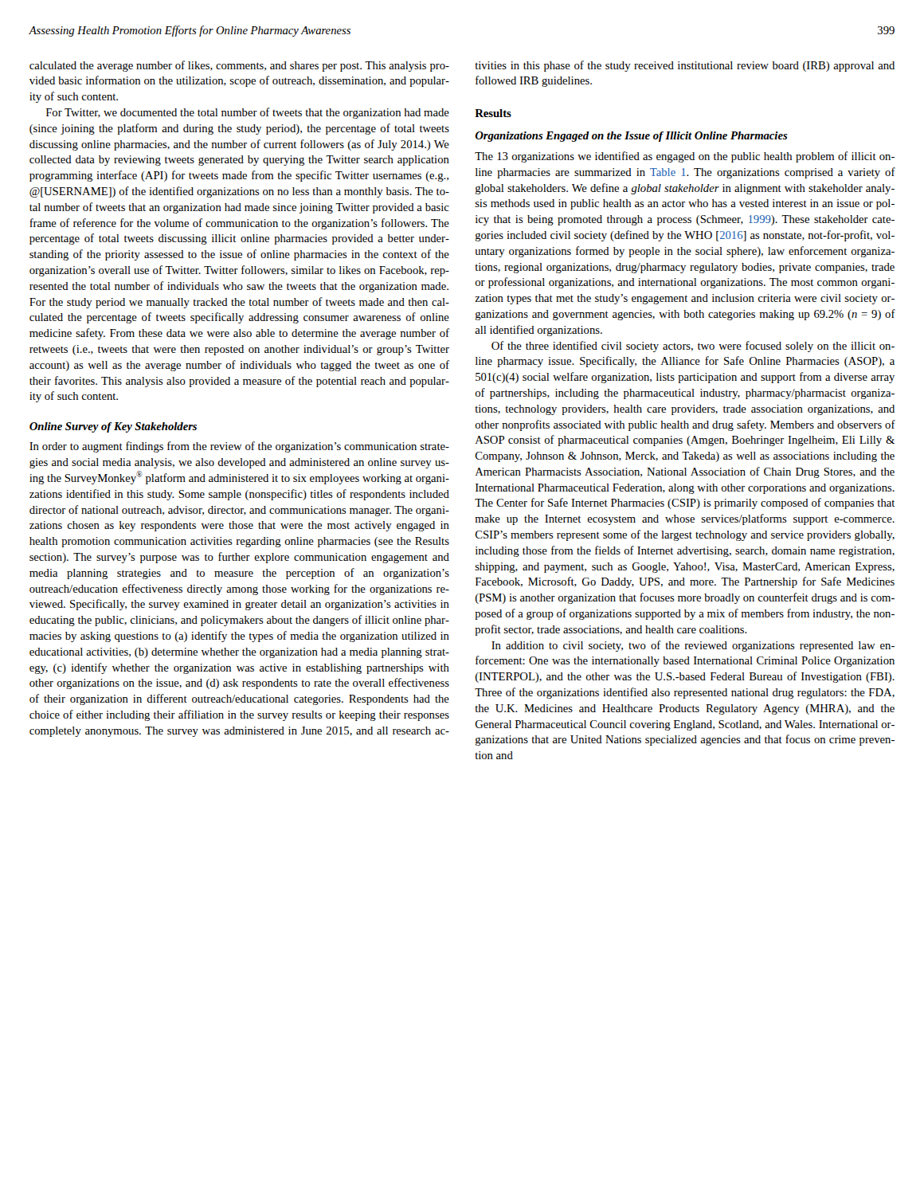Assessing Health Promotion Efforts for Online Pharmacy Awareness 399
calculated the average number of likes, comments, and shares per post. This analysis provided basic information on the utilization, scope of outreach, dissemination, and popularity of such content.
For Twitter, we documented the total number of tweets that the organization had made (since joining the platform and during the study period), the percentage of total tweets discussing online pharmacies, and the number of current followers (as of July 2014.) We collected data by reviewing tweets generated by querying the Twitter search application programming interface (API) for tweets made from the specific Twitter usernames (e.g., @[USERNAME]) of the identified organizations on no less than a monthly basis. The total number of tweets that an organization had made since joining Twitter provided a basic frame of reference for the volume of communication to the organization’s followers. The percentage of total tweets discussing illicit online pharmacies provided a better understanding of the priority assessed to the issue of online pharmacies in the context of the organization’s overall use of Twitter. Twitter followers, similar to likes on Facebook, represented the total number of individuals who saw the tweets that the organization made. For the study period we manually tracked the total number of tweets made and then calculated the percentage of tweets specifically addressing consumer awareness of online medicine safety. From these data we were also able to determine the average number of retweets (i.e., tweets that were then reposted on another individual’s or group’s Twitter account) as well as the average number of individuals who tagged the tweet as one of their favorites. This analysis also provided a measure of the potential reach and popularity of such content.
Online Survey of Key Stakeholders
In order to augment findings from the review of the organization’s communication strategies and social media analysis, we also developed and administered an online survey using the SurveyMonkey® platform and administered it to six employees working at organizations identified in this study. Some sample (nonspecific) titles of respondents included director of national outreach, advisor, director, and communications manager. The organizations chosen as key respondents were those that were the most actively engaged in health promotion communication activities regarding online pharmacies (see the Results section). The survey’s purpose was to further explore communication engagement and media planning strategies and to measure the perception of an organization’s outreach/education effectiveness directly among those working for the organizations reviewed. Specifically, the survey examined in greater detail an organization’s activities in educating the public, clinicians, and policymakers about the dangers of illicit online pharmacies by asking questions to (a) identify the types of media the organization utilized in educational activities, (b) determine whether the organization had a media planning strategy, (c) identify whether the organization was active in establishing partnerships with other organizations on the issue, and (d) ask respondents to rate the overall effectiveness of their organization in different outreach/educational categories. Respondents had the choice of either including their affiliation in the survey results or keeping their responses completely anonymous. The survey was administered in June 2015, and all research activities in this phase of the study received institutional review board (IRB) approval and followed IRB guidelines.
Results
Organizations Engaged on the Issue of Illicit Online Pharmacies
The 13 organizations we identified as engaged on the public health problem of illicit online pharmacies are summarized in Table 1. The organizations comprised a variety of global stakeholders. We define a global stakeholder in alignment with stakeholder analysis methods used in public health as an actor who has a vested interest in an issue or policy that is being promoted through a process (Schmeer, 1999). These stakeholder categories included civil society (defined by the WHO [2016] as nonstate, not-for-profit, voluntary organizations formed by people in the social sphere), law enforcement organizations, regional organizations, drug/pharmacy regulatory bodies, private companies, trade or professional organizations, and international organizations. The most common organization types that met the study’s engagement and inclusion criteria were civil society organizations and government agencies, with both categories making up 69.2% (n = 9) of all identified organizations.
Of the three identified civil society actors, two were focused solely on the illicit online pharmacy issue. Specifically, the Alliance for Safe Online Pharmacies (ASOP), a 501(c)(4) social welfare organization, lists participation and support from a diverse array of partnerships, including the pharmaceutical industry, pharmacy/pharmacist organizations, technology providers, health care providers, trade association organizations, and other nonprofits associated with public health and drug safety. Members and observers of ASOP consist of pharmaceutical companies (Amgen, Boehringer Ingelheim, Eli Lilly & Company, Johnson & Johnson, Merck, and Takeda) as well as associations including the American Pharmacists Association, National Association of Chain Drug Stores, and the International Pharmaceutical Federation, along with other corporations and organizations. The Center for Safe Internet Pharmacies (CSIP) is primarily composed of companies that make up the Internet ecosystem and whose services/platforms support e-commerce. CSIP’s members represent some of the largest technology and service providers globally, including those from the fields of Internet advertising, search, domain name registration, shipping, and payment, such as Google, Yahoo!, Visa, MasterCard, American Express, Facebook, Microsoft, Go Daddy, UPS, and more. The Partnership for Safe Medicines (PSM) is another organization that focuses more broadly on counterfeit drugs and is composed of a group of organizations supported by a mix of members from industry, the nonprofit sector, trade associations, and health care coalitions.
In addition to civil society, two of the reviewed organizations represented law enforcement: One was the internationally based International Criminal Police Organization (INTERPOL), and the other was the U.S.-based Federal Bureau of Investigation (FBI). Three of the organizations identified also represented national drug regulators: the FDA, the U.K. Medicines and Healthcare Products Regulatory Agency (MHRA), and the General Pharmaceutical Council covering England, Scotland, and Wales. International organizations that are United Nations specialized agencies and that focus on crime prevention and